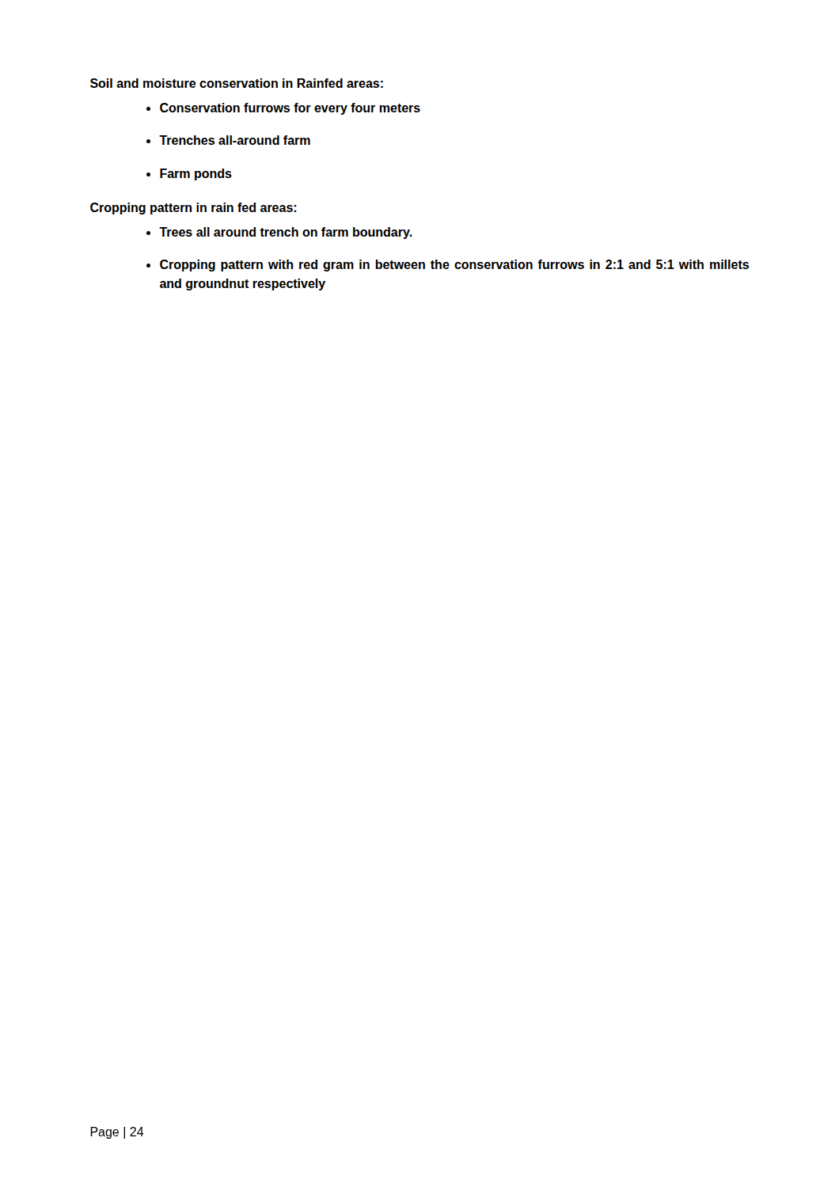Soil and moisture conservation in Rainfed areas:
Conservation furrows for every four meters
Trenches all-around farm
Farm ponds
Cropping pattern in rain fed areas:
Trees all around trench on farm boundary.
Cropping pattern with red gram in between the conservation furrows in 2:1 and 5:1 with millets and groundnut respectively
Page | 24